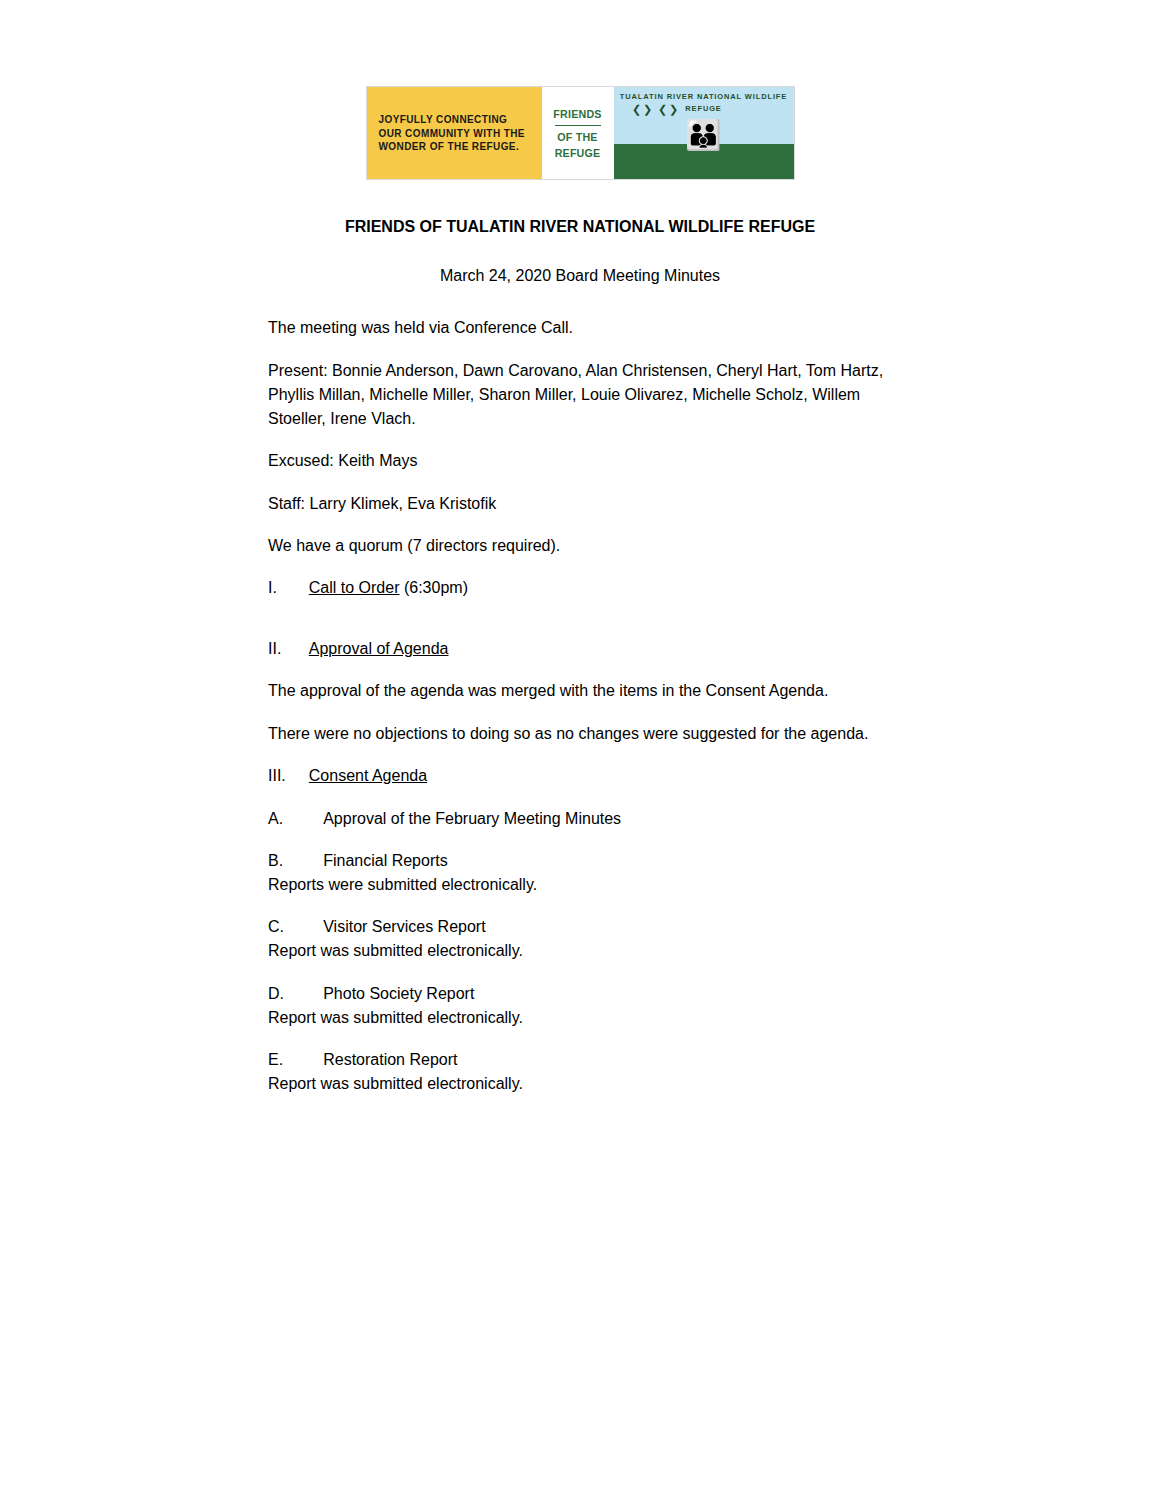JOYFULLY CONNECTING
OUR COMMUNITY WITH THE
WONDER OF THE REFUGE.
FRIENDS
OF THE REFUGE
TUALATIN RIVER NATIONAL WILDLIFE REFUGE
❮❯ ❮❯
👪
FRIENDS OF TUALATIN RIVER NATIONAL WILDLIFE REFUGE
March 24, 2020 Board Meeting Minutes
The meeting was held via Conference Call.
Present: Bonnie Anderson, Dawn Carovano, Alan Christensen, Cheryl Hart, Tom Hartz, Phyllis Millan, Michelle Miller, Sharon Miller, Louie Olivarez, Michelle Scholz, Willem Stoeller, Irene Vlach.
Excused: Keith Mays
Staff: Larry Klimek, Eva Kristofik
We have a quorum (7 directors required).
I. Call to Order (6:30pm)
II. Approval of Agenda
The approval of the agenda was merged with the items in the Consent Agenda.
There were no objections to doing so as no changes were suggested for the agenda.
III. Consent Agenda
A. Approval of the February Meeting Minutes
B. Financial Reports
Reports were submitted electronically.
C. Visitor Services Report
Report was submitted electronically.
D. Photo Society Report
Report was submitted electronically.
E. Restoration Report
Report was submitted electronically.